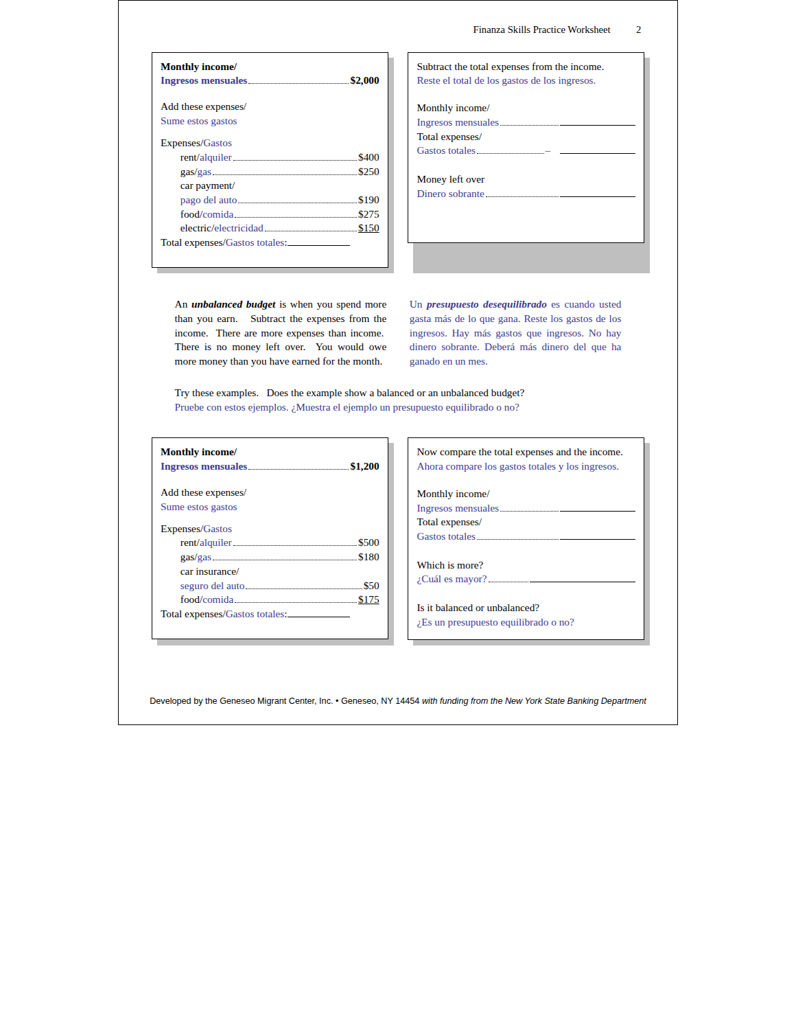Finanza Skills Practice Worksheet 2
Monthly income/
Ingresos mensuales $2,000
Add these expenses/
Sume estos gastos
Expenses/Gastos
rent/alquiler $400
gas/gas $250
car payment/
pago del auto $190
food/comida $275
electric/electricidad $150
Total expenses/Gastos totales:
Subtract the total expenses from the income.
Reste el total de los gastos de los ingresos.
Monthly income/
Ingresos mensuales
Total expenses/
Gastos totales –
Money left over
Dinero sobrante
An unbalanced budget is when you spend more than you earn. Subtract the expenses from the income. There are more expenses than income. There is no money left over. You would owe more money than you have earned for the month.
Un presupuesto desequilibrado es cuando usted gasta más de lo que gana. Reste los gastos de los ingresos. Hay más gastos que ingresos. No hay dinero sobrante. Deberá más dinero del que ha ganado en un mes.
Try these examples. Does the example show a balanced or an unbalanced budget?
Pruebe con estos ejemplos. ¿Muestra el ejemplo un presupuesto equilibrado o no?
Monthly income/
Ingresos mensuales $1,200
Add these expenses/
Sume estos gastos
Expenses/Gastos
rent/alquiler $500
gas/gas $180
car insurance/
seguro del auto $50
food/comida $175
Total expenses/Gastos totales:
Now compare the total expenses and the income.
Ahora compare los gastos totales y los ingresos.
Monthly income/
Ingresos mensuales
Total expenses/
Gastos totales
Which is more?
¿Cuál es mayor?
Is it balanced or unbalanced?
¿Es un presupuesto equilibrado o no?
Developed by the Geneseo Migrant Center, Inc. • Geneseo, NY 14454 with funding from the New York State Banking Department